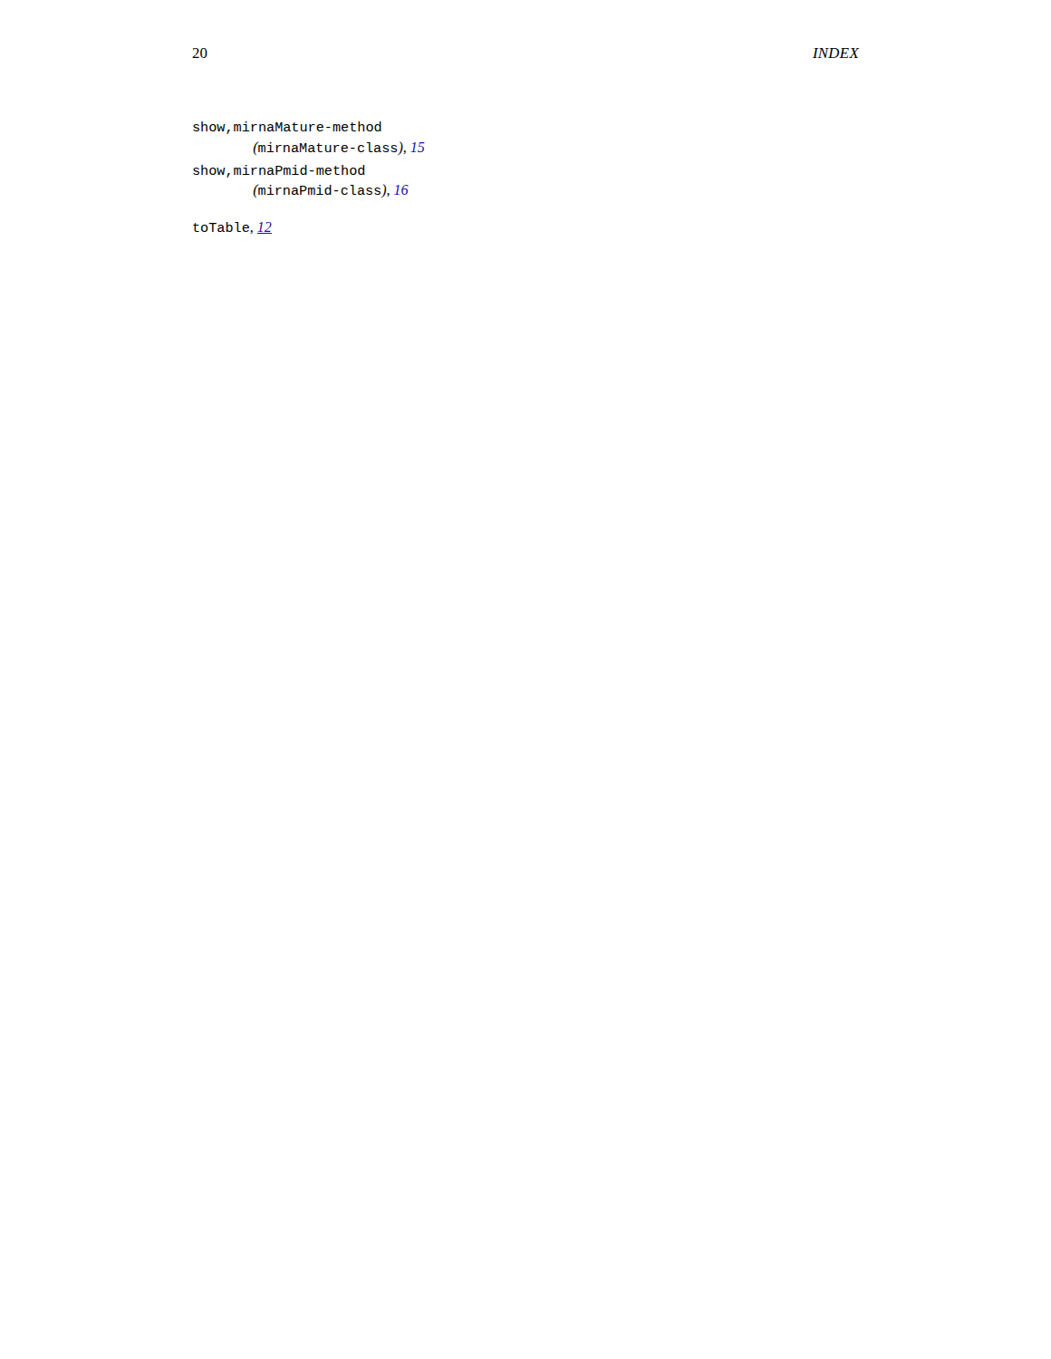20 INDEX
show,mirnaMature-method (mirnaMature-class), 15
show,mirnaPmid-method (mirnaPmid-class), 16
toTable, 12